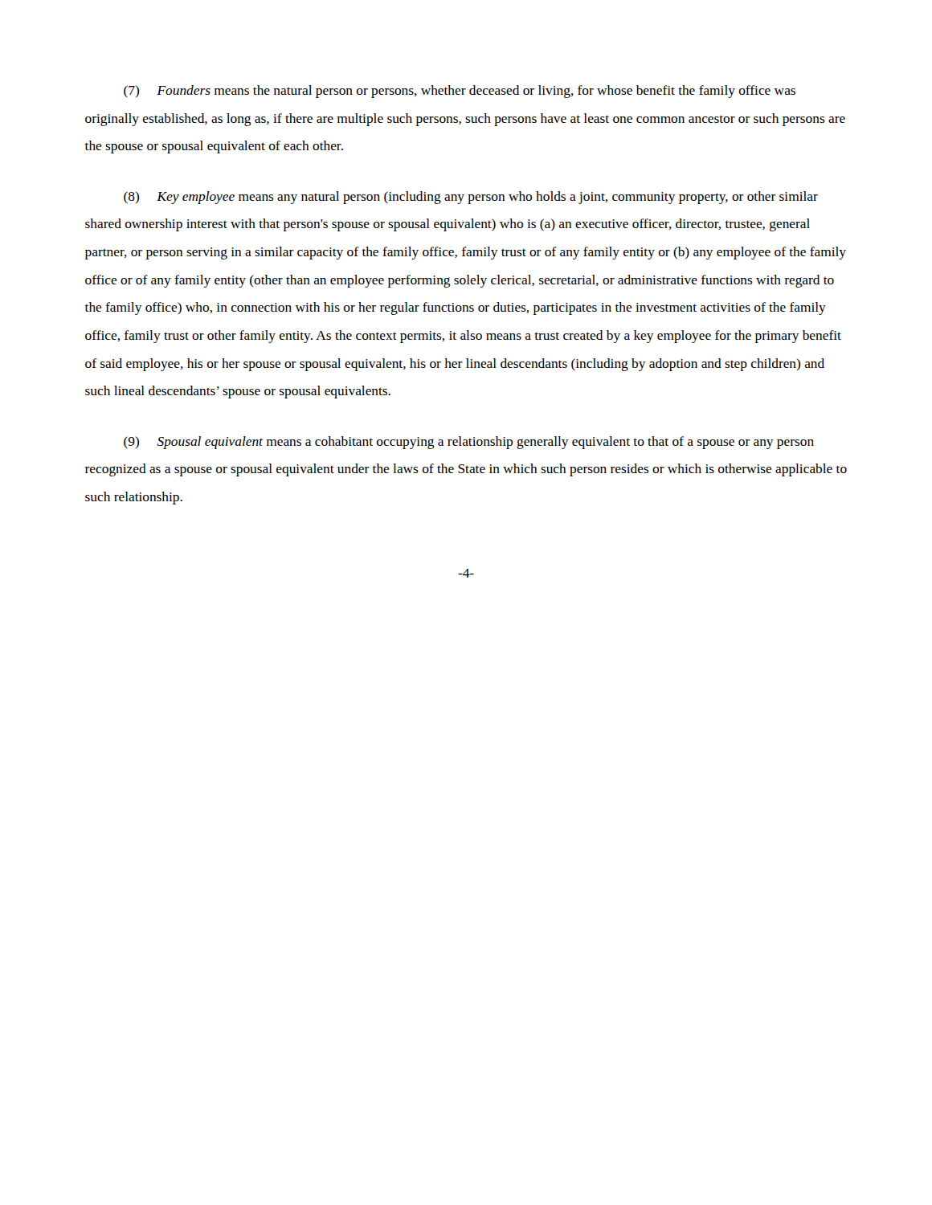(7) Founders means the natural person or persons, whether deceased or living, for whose benefit the family office was originally established, as long as, if there are multiple such persons, such persons have at least one common ancestor or such persons are the spouse or spousal equivalent of each other.
(8) Key employee means any natural person (including any person who holds a joint, community property, or other similar shared ownership interest with that person's spouse or spousal equivalent) who is (a) an executive officer, director, trustee, general partner, or person serving in a similar capacity of the family office, family trust or of any family entity or (b) any employee of the family office or of any family entity (other than an employee performing solely clerical, secretarial, or administrative functions with regard to the family office) who, in connection with his or her regular functions or duties, participates in the investment activities of the family office, family trust or other family entity. As the context permits, it also means a trust created by a key employee for the primary benefit of said employee, his or her spouse or spousal equivalent, his or her lineal descendants (including by adoption and step children) and such lineal descendants’ spouse or spousal equivalents.
(9) Spousal equivalent means a cohabitant occupying a relationship generally equivalent to that of a spouse or any person recognized as a spouse or spousal equivalent under the laws of the State in which such person resides or which is otherwise applicable to such relationship.
-4-